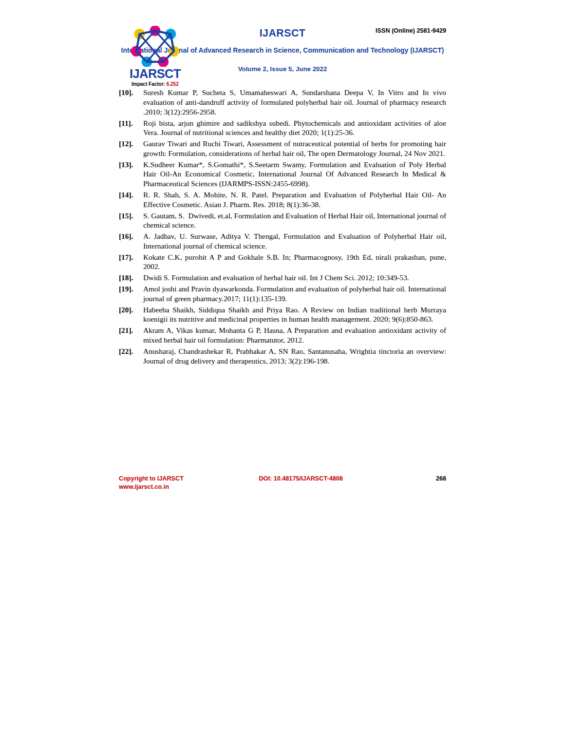IJARSCT
Impact Factor: 6.252
ISSN (Online) 2581-9429
IJARSCT
International Journal of Advanced Research in Science, Communication and Technology (IJARSCT)
Volume 2, Issue 5, June 2022
[10]. Suresh Kumar P, Sucheta S, Umamaheswari A, Sundarshana Deepa V, In Vitro and In vivo evaluation of anti-dandruff activity of formulated polyherbal hair oil. Journal of pharmacy research .2010; 3(12):2956-2958.
[11]. Roji bista, arjun ghimire and sadikshya subedi. Phytochemicals and antioxidant activities of aloe Vera. Journal of nutritional sciences and healthy diet 2020; 1(1):25-36.
[12]. Gaurav Tiwari and Ruchi Tiwari, Assessment of nutraceutical potential of herbs for promoting hair growth: Formulation, considerations of herbal hair oil, The open Dermatology Journal, 24 Nov 2021.
[13]. K.Sudheer Kumar*, S.Gomathi*, S.Seetarm Swamy, Formulation and Evaluation of Poly Herbal Hair Oil-An Economical Cosmetic, International Journal Of Advanced Research In Medical & Pharmaceutical Sciences (IJARMPS-ISSN:2455-6998).
[14]. R. R. Shah, S. A. Mohite, N. R. Patel. Preparation and Evaluation of Polyherbal Hair Oil- An Effective Cosmetic. Asian J. Pharm. Res. 2018; 8(1):36-38.
[15]. S. Gautam, S. Dwivedi, et.al, Formulation and Evaluation of Herbal Hair oil, International journal of chemical science.
[16]. A. Jadhav, U. Surwase, Aditya V. Thengal, Formulation and Evaluation of Polyherbal Hair oil, International journal of chemical science.
[17]. Kokate C.K, purohit A P and Gokhale S.B. In; Pharmacognosy, 19th Ed, nirali prakashan, pune, 2002.
[18]. Dwidi S. Formulation and evaluation of herbal hair oil. Int J Chem Sci. 2012; 10:349-53.
[19]. Amol joshi and Pravin dyawarkonda. Formulation and evaluation of polyherbal hair oil. International journal of green pharmacy.2017; 11(1):135-139.
[20]. Habeeba Shaikh, Siddiqua Shaikh and Priya Rao. A Review on Indian traditional herb Murraya koenigii its nutritive and medicinal properties in human health management. 2020; 9(6):850-863.
[21]. Akram A, Vikas kumar, Mohanta G P, Hasna, A Preparation and evaluation antioxidant activity of mixed herbal hair oil formulation: Pharmatutor, 2012.
[22]. Anusharaj, Chandrashekar R, Prabhakar A, SN Rao, Santanusaha, Wrightia tinctoria an overview: Journal of drug delivery and therapeutics, 2013; 3(2):196-198.
Copyright to IJARSCT www.ijarsct.co.in
DOI: 10.48175/IJARSCT-4808
268